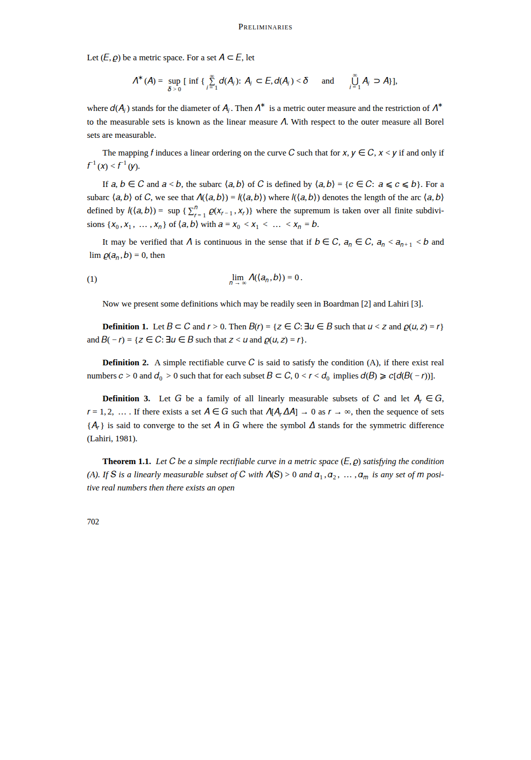Preliminaries
Let (E,ϱ) be a metric space. For a set A⊂E, let
Λ∗ (A) = sup δ>0 [ inf { ∑ i=1 ∞ d(Ai) : Ai⊂E, d(Ai)<δ and ⋃ i=1 ∞ Ai ⊃A } ] ,
where d(Ai) stands for the diameter of Ai. Then Λ∗ is a metric outer measure and the restriction of Λ∗ to the measurable sets is known as the linear measure Λ. With respect to the outer measure all Borel sets are measurable.
The mapping f induces a linear ordering on the curve C such that for x, y∈C, x<y if and only if f−1(x)<f−1(y).
If a, b∈C and a<b, the subarc ⟨a,b⟩ of C is defined by ⟨a,b⟩={c∈C: a⩽c⩽b}. For a subarc ⟨a,b⟩ of C, we see that Λ(⟨a,b⟩)=l(⟨a,b⟩) where l(⟨a,b⟩) denotes the length of the arc ⟨a,b⟩ defined by l(⟨a,b⟩)=sup{∑r=1nϱ(xr−1,xr)} where the supremum is taken over all finite subdivisions {x0,x1,…,xn} of ⟨a,b⟩ with a=x0<x1<…<xn=b.
It may be verified that Λ is continuous in the sense that if b∈C, an∈C, an<an+1<b and limϱ(an,b)=0, then
(1)
lim n→∞ Λ(⟨an,b⟩) =0.
Now we present some definitions which may be readily seen in Boardman [2] and Lahiri [3].
Definition 1. Let B⊂C and r>0. Then B(r)={z∈C:∃u∈B such that u<z and ϱ(u,z)=r} and B(−r)={z∈C:∃u∈B such that z<u and ϱ(u,z)=r}.
Definition 2. A simple rectifiable curve C is said to satisfy the condition (A), if there exist real numbers c>0 and d0>0 such that for each subset B⊂C, 0<r<d0 implies d(B)⩾c[d(B(−r))].
Definition 3. Let G be a family of all linearly measurable subsets of C and let Ar∈G, r=1,2,…. If there exists a set A∈G such that Λ[ArΔA]→0 as r→∞, then the sequence of sets {Ar} is said to converge to the set A in G where the symbol Δ stands for the symmetric difference (Lahiri, 1981).
Theorem 1.1. Let C be a simple rectifiable curve in a metric space (E,ϱ) satisfying the condition (A). If S is a linearly measurable subset of C with Λ(S)>0 and α1,α2,…,αm is any set of m positive real numbers then there exists an open
702